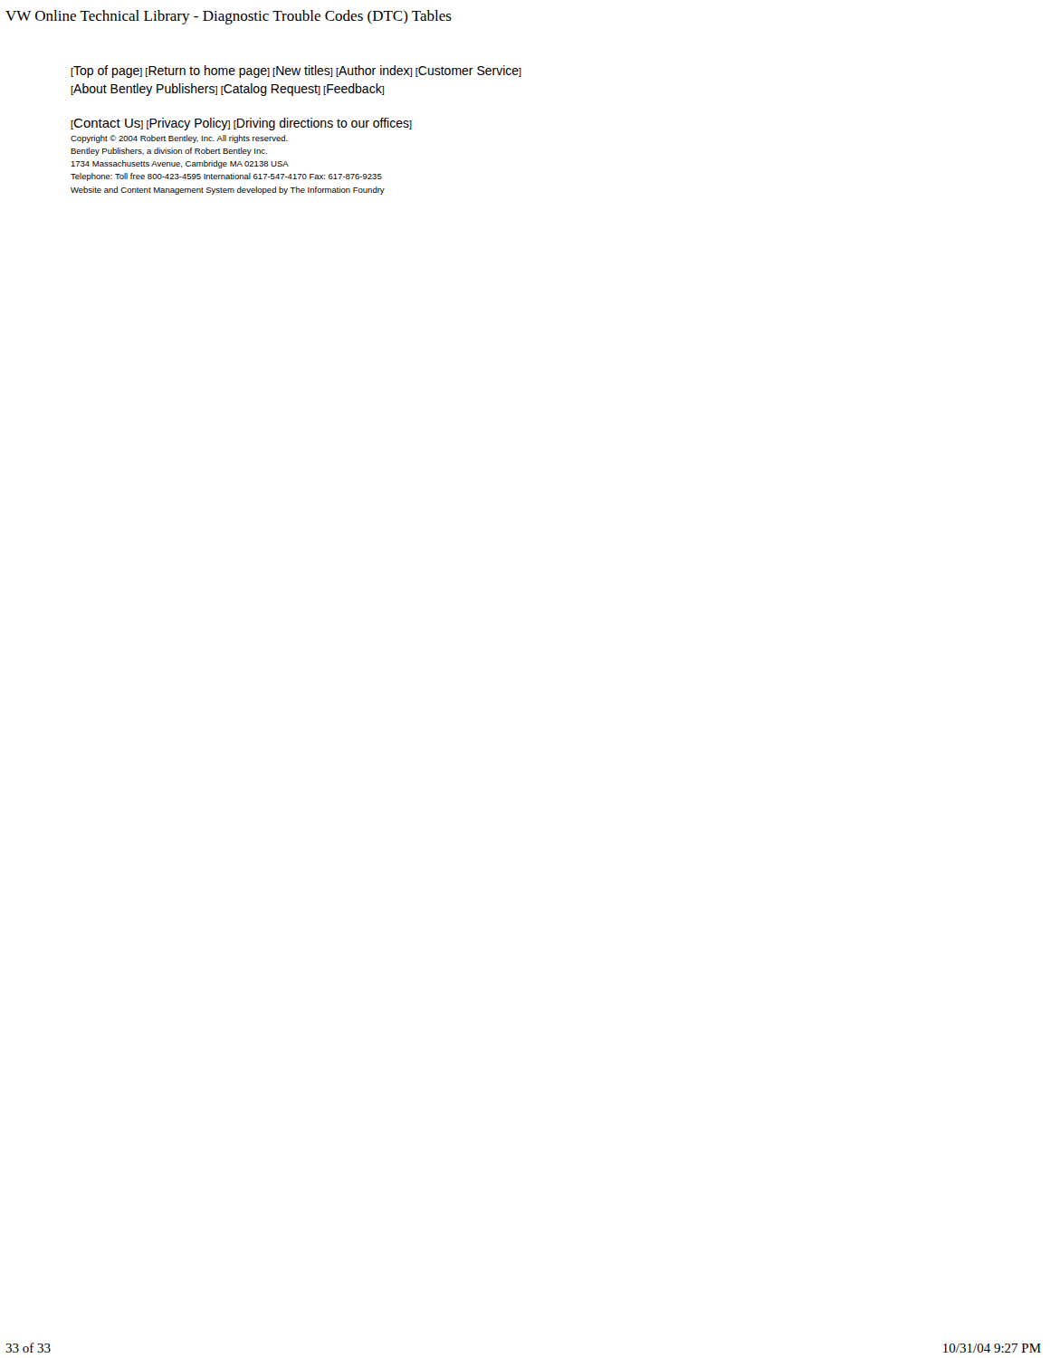VW Online Technical Library - Diagnostic Trouble Codes (DTC) Tables
[Top of page] [Return to home page] [New titles] [Author index] [Customer Service]
[About Bentley Publishers] [Catalog Request] [Feedback]
[Contact Us] [Privacy Policy] [Driving directions to our offices]
Copyright © 2004 Robert Bentley, Inc. All rights reserved.
Bentley Publishers, a division of Robert Bentley Inc.
1734 Massachusetts Avenue, Cambridge MA 02138 USA
Telephone: Toll free 800-423-4595 International 617-547-4170 Fax: 617-876-9235
Website and Content Management System developed by The Information Foundry
33 of 33 10/31/04 9:27 PM